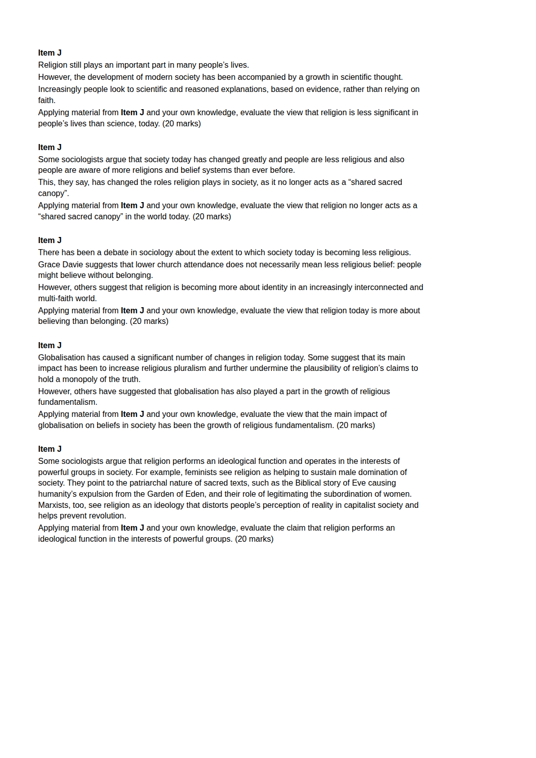Item J
Religion still plays an important part in many people’s lives.
However, the development of modern society has been accompanied by a growth in scientific thought.
Increasingly people look to scientific and reasoned explanations, based on evidence, rather than relying on faith.
Applying material from Item J and your own knowledge, evaluate the view that religion is less significant in people’s lives than science, today. (20 marks)
Item J
Some sociologists argue that society today has changed greatly and people are less religious and also people are aware of more religions and belief systems than ever before.
This, they say, has changed the roles religion plays in society, as it no longer acts as a “shared sacred canopy”.
Applying material from Item J and your own knowledge, evaluate the view that religion no longer acts as a “shared sacred canopy” in the world today. (20 marks)
Item J
There has been a debate in sociology about the extent to which society today is becoming less religious.
Grace Davie suggests that lower church attendance does not necessarily mean less religious belief: people might believe without belonging.
However, others suggest that religion is becoming more about identity in an increasingly interconnected and multi-faith world.
Applying material from Item J and your own knowledge, evaluate the view that religion today is more about believing than belonging. (20 marks)
Item J
Globalisation has caused a significant number of changes in religion today. Some suggest that its main impact has been to increase religious pluralism and further undermine the plausibility of religion’s claims to hold a monopoly of the truth.
However, others have suggested that globalisation has also played a part in the growth of religious fundamentalism.
Applying material from Item J and your own knowledge, evaluate the view that the main impact of globalisation on beliefs in society has been the growth of religious fundamentalism. (20 marks)
Item J
Some sociologists argue that religion performs an ideological function and operates in the interests of powerful groups in society. For example, feminists see religion as helping to sustain male domination of society. They point to the patriarchal nature of sacred texts, such as the Biblical story of Eve causing humanity’s expulsion from the Garden of Eden, and their role of legitimating the subordination of women. Marxists, too, see religion as an ideology that distorts people’s perception of reality in capitalist society and helps prevent revolution.
Applying material from Item J and your own knowledge, evaluate the claim that religion performs an ideological function in the interests of powerful groups. (20 marks)